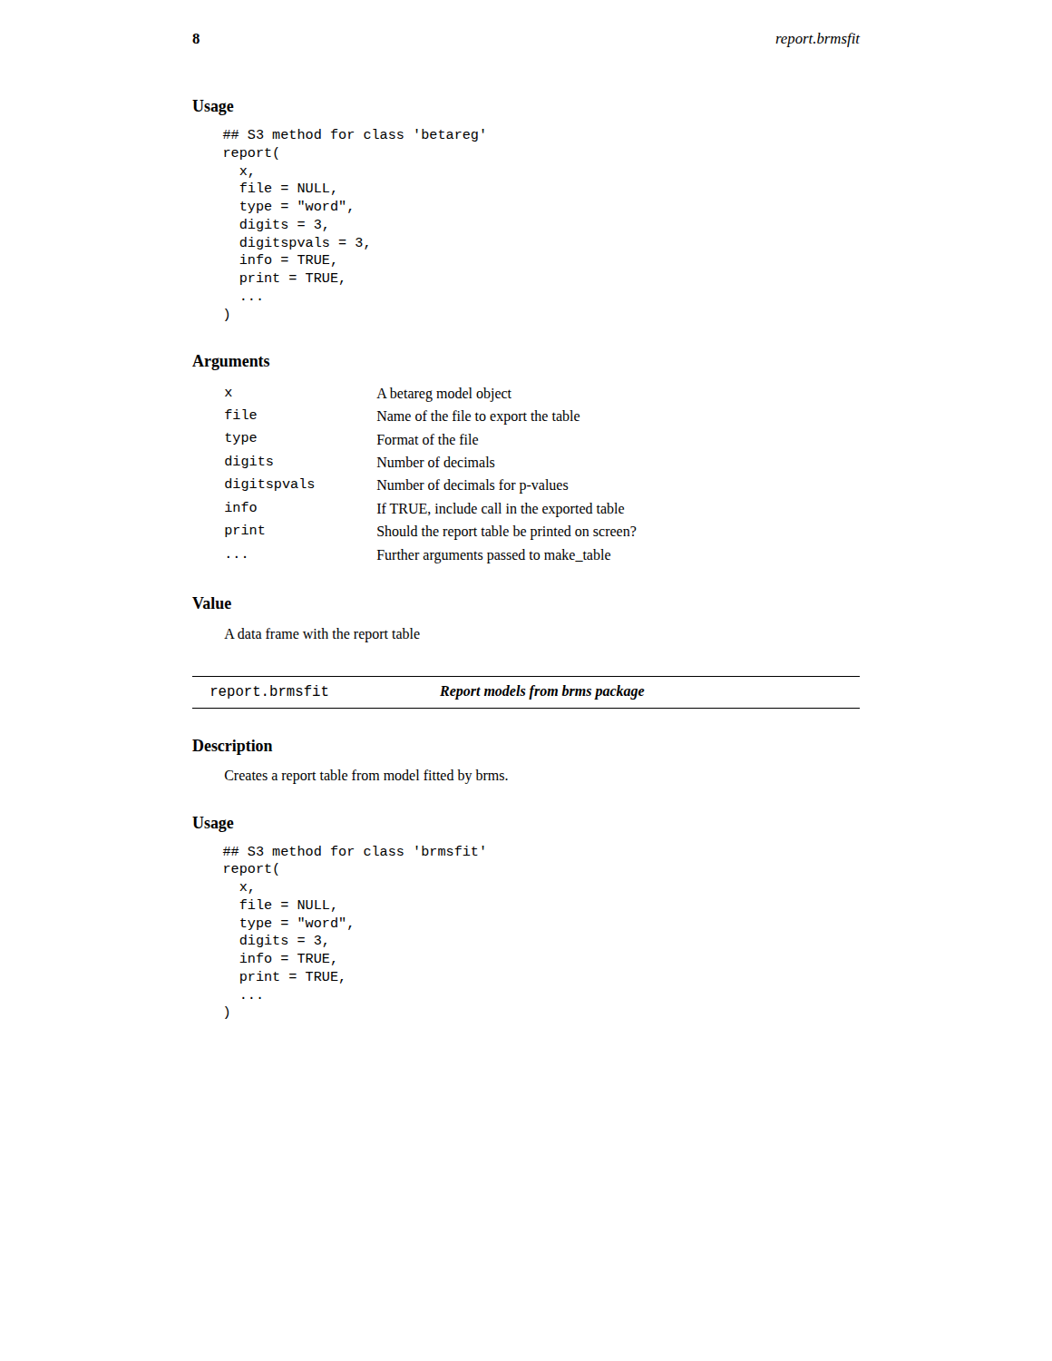8 report.brmsfit
Usage
## S3 method for class 'betareg'
report(
  x,
  file = NULL,
  type = "word",
  digits = 3,
  digitspvals = 3,
  info = TRUE,
  print = TRUE,
  ...
)
Arguments
x
A betareg model object
file
Name of the file to export the table
type
Format of the file
digits
Number of decimals
digitspvals
Number of decimals for p-values
info
If TRUE, include call in the exported table
print
Should the report table be printed on screen?
...
Further arguments passed to make_table
Value
A data frame with the report table
report.brmsfit Report models from brms package
Description
Creates a report table from model fitted by brms.
Usage
## S3 method for class 'brmsfit'
report(
  x,
  file = NULL,
  type = "word",
  digits = 3,
  info = TRUE,
  print = TRUE,
  ...
)